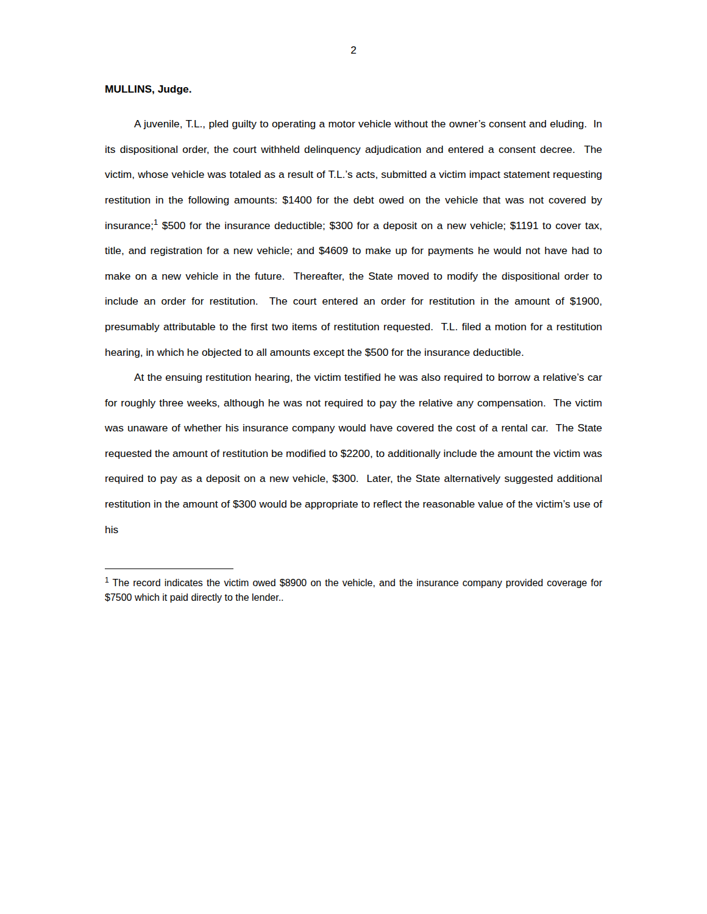2
MULLINS, Judge.
A juvenile, T.L., pled guilty to operating a motor vehicle without the owner’s consent and eluding. In its dispositional order, the court withheld delinquency adjudication and entered a consent decree. The victim, whose vehicle was totaled as a result of T.L.’s acts, submitted a victim impact statement requesting restitution in the following amounts: $1400 for the debt owed on the vehicle that was not covered by insurance;1 $500 for the insurance deductible; $300 for a deposit on a new vehicle; $1191 to cover tax, title, and registration for a new vehicle; and $4609 to make up for payments he would not have had to make on a new vehicle in the future. Thereafter, the State moved to modify the dispositional order to include an order for restitution. The court entered an order for restitution in the amount of $1900, presumably attributable to the first two items of restitution requested. T.L. filed a motion for a restitution hearing, in which he objected to all amounts except the $500 for the insurance deductible.
At the ensuing restitution hearing, the victim testified he was also required to borrow a relative’s car for roughly three weeks, although he was not required to pay the relative any compensation. The victim was unaware of whether his insurance company would have covered the cost of a rental car. The State requested the amount of restitution be modified to $2200, to additionally include the amount the victim was required to pay as a deposit on a new vehicle, $300. Later, the State alternatively suggested additional restitution in the amount of $300 would be appropriate to reflect the reasonable value of the victim’s use of his
1 The record indicates the victim owed $8900 on the vehicle, and the insurance company provided coverage for $7500 which it paid directly to the lender..